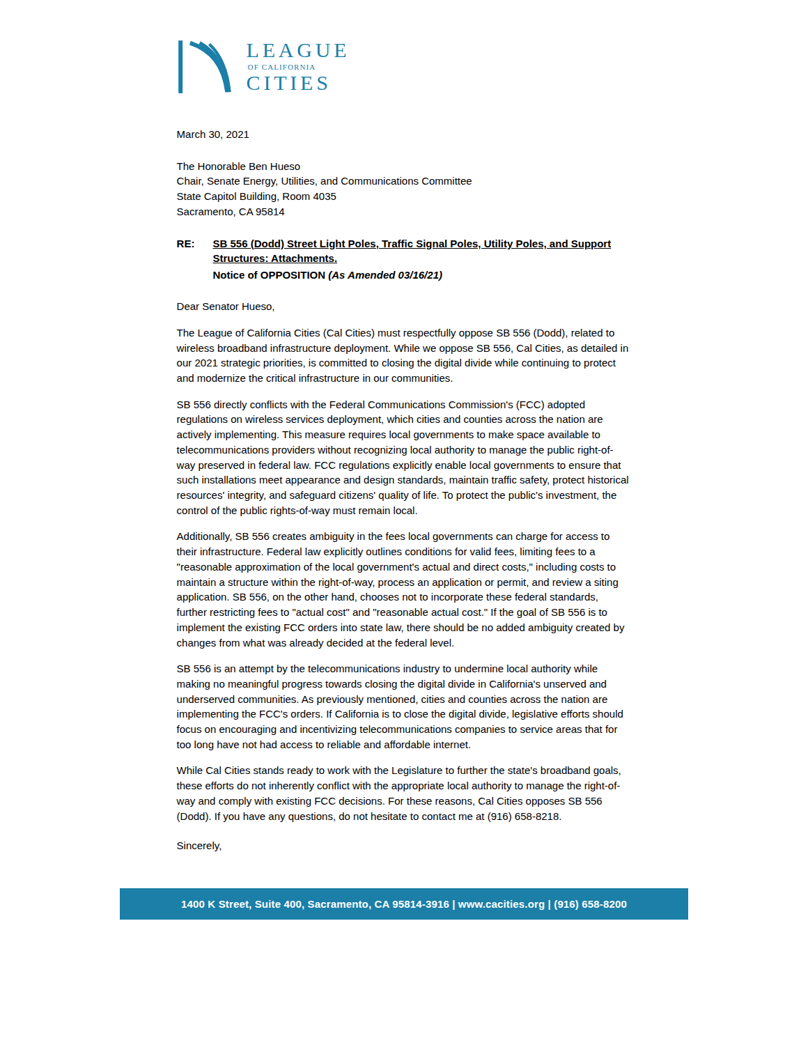LEAGUE OF CALIFORNIA CITIES
March 30, 2021
The Honorable Ben Hueso
Chair, Senate Energy, Utilities, and Communications Committee
State Capitol Building, Room 4035
Sacramento, CA 95814
| RE: | SB 556 (Dodd) Street Light Poles, Traffic Signal Poles, Utility Poles, and Support Structures: Attachments. Notice of OPPOSITION (As Amended 03/16/21) |
Dear Senator Hueso,
The League of California Cities (Cal Cities) must respectfully oppose SB 556 (Dodd), related to wireless broadband infrastructure deployment. While we oppose SB 556, Cal Cities, as detailed in our 2021 strategic priorities, is committed to closing the digital divide while continuing to protect and modernize the critical infrastructure in our communities.
SB 556 directly conflicts with the Federal Communications Commission's (FCC) adopted regulations on wireless services deployment, which cities and counties across the nation are actively implementing. This measure requires local governments to make space available to telecommunications providers without recognizing local authority to manage the public right-of-way preserved in federal law. FCC regulations explicitly enable local governments to ensure that such installations meet appearance and design standards, maintain traffic safety, protect historical resources' integrity, and safeguard citizens' quality of life. To protect the public's investment, the control of the public rights-of-way must remain local.
Additionally, SB 556 creates ambiguity in the fees local governments can charge for access to their infrastructure. Federal law explicitly outlines conditions for valid fees, limiting fees to a "reasonable approximation of the local government's actual and direct costs," including costs to maintain a structure within the right-of-way, process an application or permit, and review a siting application. SB 556, on the other hand, chooses not to incorporate these federal standards, further restricting fees to "actual cost" and "reasonable actual cost." If the goal of SB 556 is to implement the existing FCC orders into state law, there should be no added ambiguity created by changes from what was already decided at the federal level.
SB 556 is an attempt by the telecommunications industry to undermine local authority while making no meaningful progress towards closing the digital divide in California's unserved and underserved communities. As previously mentioned, cities and counties across the nation are implementing the FCC's orders. If California is to close the digital divide, legislative efforts should focus on encouraging and incentivizing telecommunications companies to service areas that for too long have not had access to reliable and affordable internet.
While Cal Cities stands ready to work with the Legislature to further the state's broadband goals, these efforts do not inherently conflict with the appropriate local authority to manage the right-of-way and comply with existing FCC decisions. For these reasons, Cal Cities opposes SB 556 (Dodd). If you have any questions, do not hesitate to contact me at (916) 658-8218.
Sincerely,
1400 K Street, Suite 400, Sacramento, CA 95814-3916 | www.cacities.org | (916) 658-8200